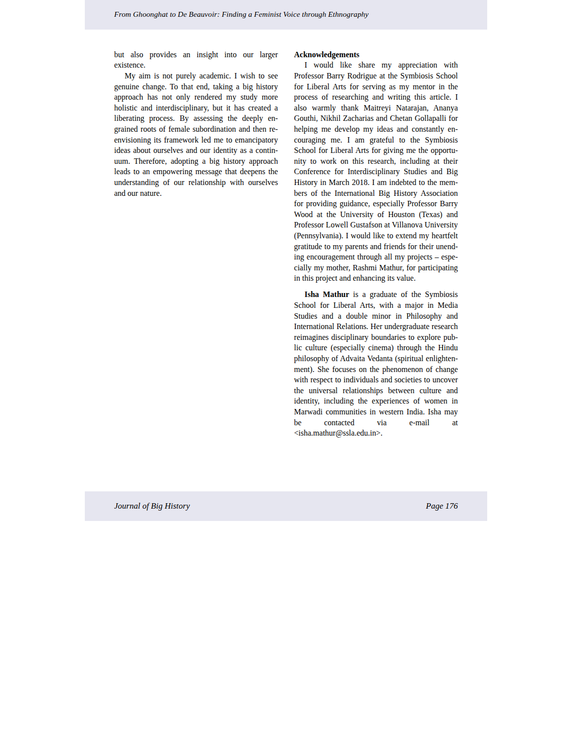From Ghoonghat to De Beauvoir: Finding a Feminist Voice through Ethnography
but also provides an insight into our larger existence.
My aim is not purely academic. I wish to see genuine change. To that end, taking a big history approach has not only rendered my study more holistic and interdisciplinary, but it has created a liberating process. By assessing the deeply engrained roots of female subordination and then re-envisioning its framework led me to emancipatory ideas about ourselves and our identity as a continuum. Therefore, adopting a big history approach leads to an empowering message that deepens the understanding of our relationship with ourselves and our nature.
Acknowledgements
I would like share my appreciation with Professor Barry Rodrigue at the Symbiosis School for Liberal Arts for serving as my mentor in the process of researching and writing this article. I also warmly thank Maitreyi Natarajan, Ananya Gouthi, Nikhil Zacharias and Chetan Gollapalli for helping me develop my ideas and constantly encouraging me. I am grateful to the Symbiosis School for Liberal Arts for giving me the opportunity to work on this research, including at their Conference for Interdisciplinary Studies and Big History in March 2018. I am indebted to the members of the International Big History Association for providing guidance, especially Professor Barry Wood at the University of Houston (Texas) and Professor Lowell Gustafson at Villanova University (Pennsylvania). I would like to extend my heartfelt gratitude to my parents and friends for their unending encouragement through all my projects – especially my mother, Rashmi Mathur, for participating in this project and enhancing its value.
Isha Mathur is a graduate of the Symbiosis School for Liberal Arts, with a major in Media Studies and a double minor in Philosophy and International Relations. Her undergraduate research reimagines disciplinary boundaries to explore public culture (especially cinema) through the Hindu philosophy of Advaita Vedanta (spiritual enlightenment). She focuses on the phenomenon of change with respect to individuals and societies to uncover the universal relationships between culture and identity, including the experiences of women in Marwadi communities in western India. Isha may be contacted via e-mail at <isha.mathur@ssla.edu.in>.
Journal of Big History Page 176